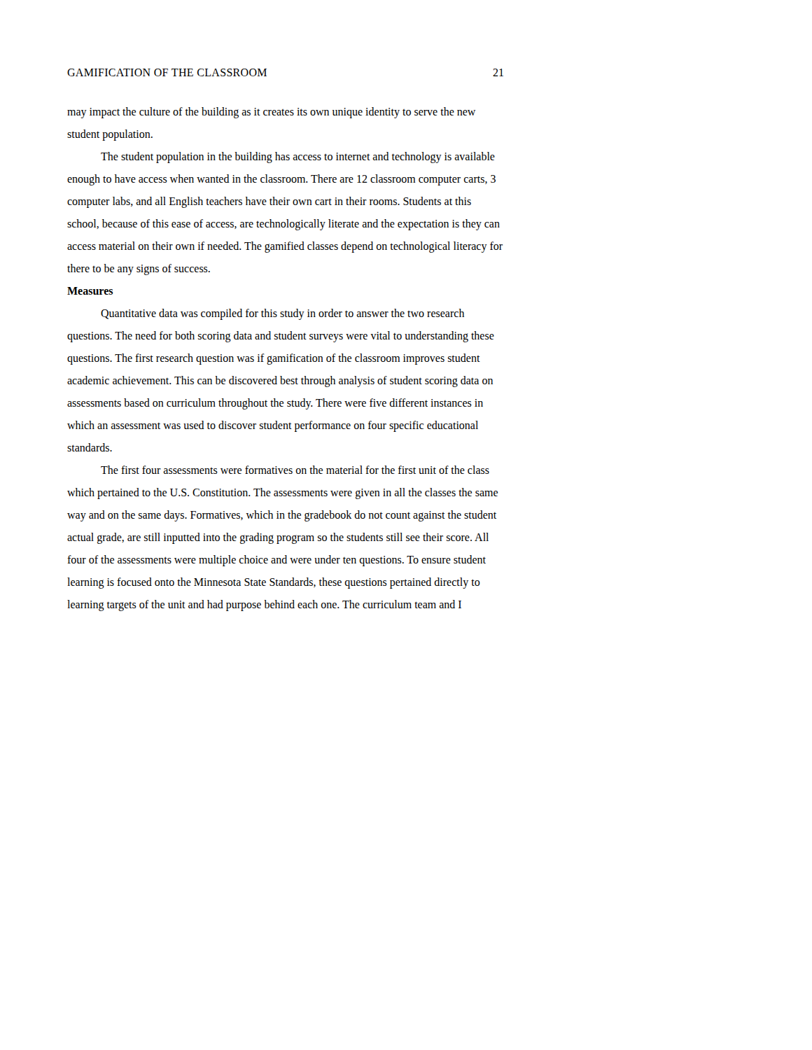Gamification of the Classroom 21
may impact the culture of the building as it creates its own unique identity to serve the new student population.
The student population in the building has access to internet and technology is available enough to have access when wanted in the classroom. There are 12 classroom computer carts, 3 computer labs, and all English teachers have their own cart in their rooms. Students at this school, because of this ease of access, are technologically literate and the expectation is they can access material on their own if needed. The gamified classes depend on technological literacy for there to be any signs of success.
Measures
Quantitative data was compiled for this study in order to answer the two research questions. The need for both scoring data and student surveys were vital to understanding these questions. The first research question was if gamification of the classroom improves student academic achievement. This can be discovered best through analysis of student scoring data on assessments based on curriculum throughout the study. There were five different instances in which an assessment was used to discover student performance on four specific educational standards.
The first four assessments were formatives on the material for the first unit of the class which pertained to the U.S. Constitution. The assessments were given in all the classes the same way and on the same days. Formatives, which in the gradebook do not count against the student actual grade, are still inputted into the grading program so the students still see their score. All four of the assessments were multiple choice and were under ten questions. To ensure student learning is focused onto the Minnesota State Standards, these questions pertained directly to learning targets of the unit and had purpose behind each one. The curriculum team and I